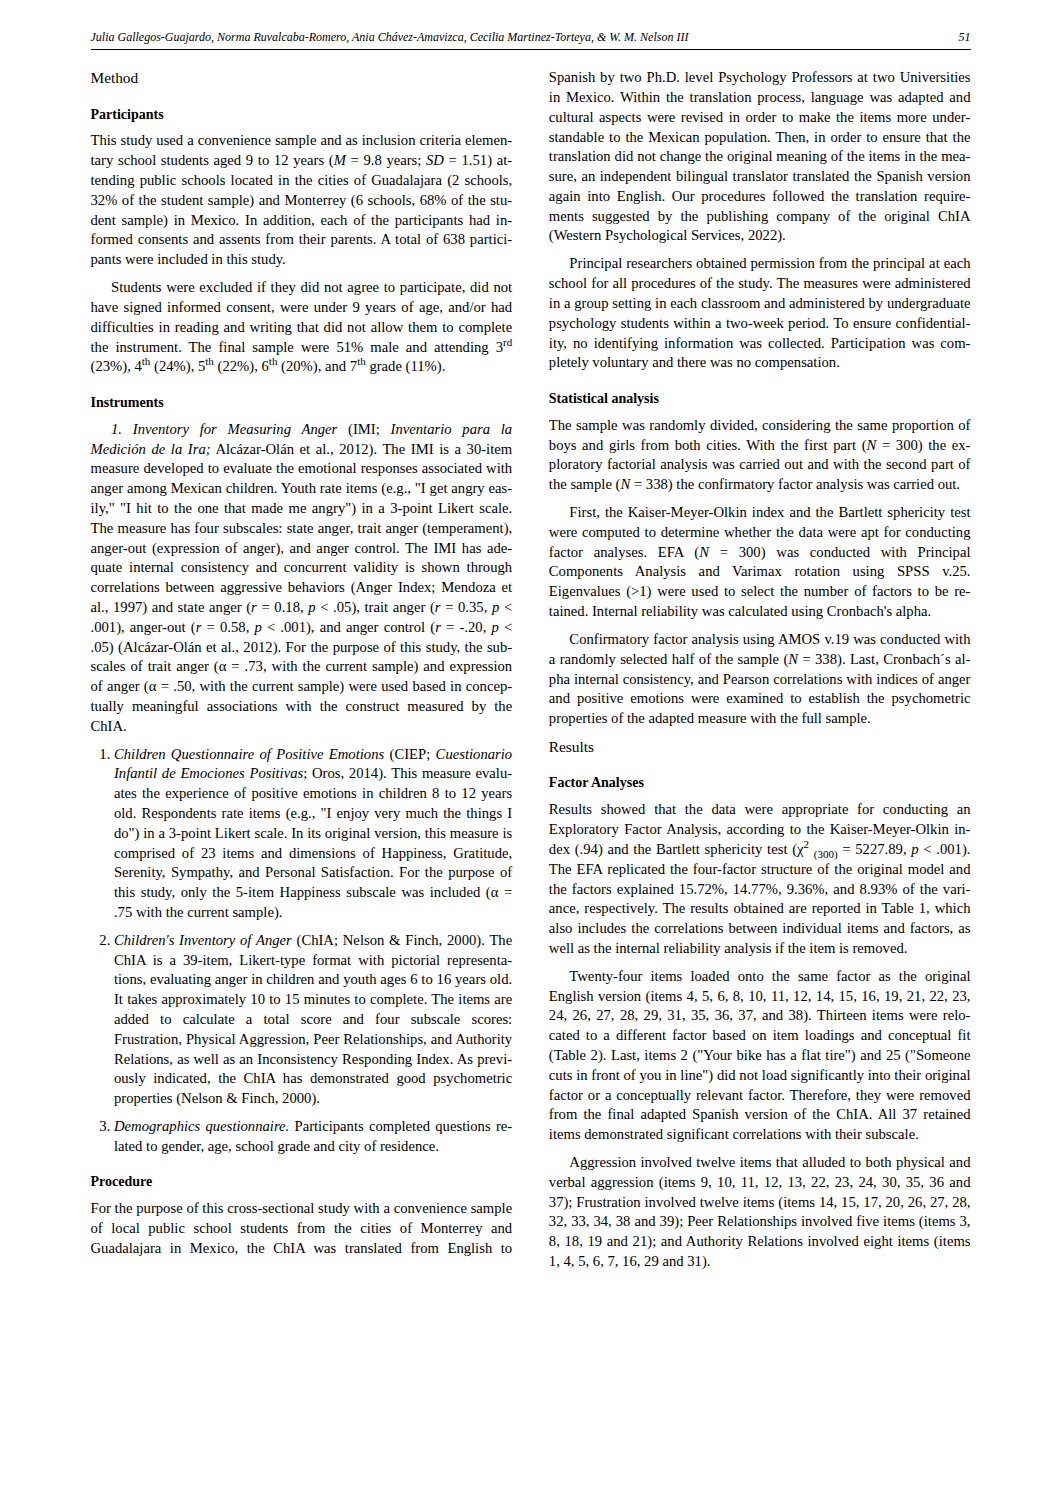Julia Gallegos-Guajardo, Norma Ruvalcaba-Romero, Ania Chávez-Amavizca, Cecilia Martinez-Torteya, & W. M. Nelson III 51
Method
Participants
This study used a convenience sample and as inclusion criteria elementary school students aged 9 to 12 years (M = 9.8 years; SD = 1.51) attending public schools located in the cities of Guadalajara (2 schools, 32% of the student sample) and Monterrey (6 schools, 68% of the student sample) in Mexico. In addition, each of the participants had informed consents and assents from their parents. A total of 638 participants were included in this study.
Students were excluded if they did not agree to participate, did not have signed informed consent, were under 9 years of age, and/or had difficulties in reading and writing that did not allow them to complete the instrument. The final sample were 51% male and attending 3rd (23%), 4th (24%), 5th (22%), 6th (20%), and 7th grade (11%).
Instruments
1. Inventory for Measuring Anger (IMI; Inventario para la Medición de la Ira; Alcázar-Olán et al., 2012). The IMI is a 30-item measure developed to evaluate the emotional responses associated with anger among Mexican children. Youth rate items (e.g., "I get angry easily," "I hit to the one that made me angry") in a 3-point Likert scale. The measure has four subscales: state anger, trait anger (temperament), anger-out (expression of anger), and anger control. The IMI has adequate internal consistency and concurrent validity is shown through correlations between aggressive behaviors (Anger Index; Mendoza et al., 1997) and state anger (r = 0.18, p < .05), trait anger (r = 0.35, p < .001), anger-out (r = 0.58, p < .001), and anger control (r = -.20, p < .05) (Alcázar-Olán et al., 2012). For the purpose of this study, the subscales of trait anger (α = .73, with the current sample) and expression of anger (α = .50, with the current sample) were used based in conceptually meaningful associations with the construct measured by the ChIA.
Children Questionnaire of Positive Emotions (CIEP; Cuestionario Infantil de Emociones Positivas; Oros, 2014). This measure evaluates the experience of positive emotions in children 8 to 12 years old. Respondents rate items (e.g., "I enjoy very much the things I do") in a 3-point Likert scale. In its original version, this measure is comprised of 23 items and dimensions of Happiness, Gratitude, Serenity, Sympathy, and Personal Satisfaction. For the purpose of this study, only the 5-item Happiness subscale was included (α = .75 with the current sample).
Children's Inventory of Anger (ChIA; Nelson & Finch, 2000). The ChIA is a 39-item, Likert-type format with pictorial representations, evaluating anger in children and youth ages 6 to 16 years old. It takes approximately 10 to 15 minutes to complete. The items are added to calculate a total score and four subscale scores: Frustration, Physical Aggression, Peer Relationships, and Authority Relations, as well as an Inconsistency Responding Index. As previously indicated, the ChIA has demonstrated good psychometric properties (Nelson & Finch, 2000).
Demographics questionnaire. Participants completed questions related to gender, age, school grade and city of residence.
Procedure
For the purpose of this cross-sectional study with a convenience sample of local public school students from the cities of Monterrey and Guadalajara in Mexico, the ChIA was translated from English to Spanish by two Ph.D. level Psychology Professors at two Universities in Mexico. Within the translation process, language was adapted and cultural aspects were revised in order to make the items more understandable to the Mexican population. Then, in order to ensure that the translation did not change the original meaning of the items in the measure, an independent bilingual translator translated the Spanish version again into English. Our procedures followed the translation requirements suggested by the publishing company of the original ChIA (Western Psychological Services, 2022).
Principal researchers obtained permission from the principal at each school for all procedures of the study. The measures were administered in a group setting in each classroom and administered by undergraduate psychology students within a two-week period. To ensure confidentiality, no identifying information was collected. Participation was completely voluntary and there was no compensation.
Statistical analysis
The sample was randomly divided, considering the same proportion of boys and girls from both cities. With the first part (N = 300) the exploratory factorial analysis was carried out and with the second part of the sample (N = 338) the confirmatory factor analysis was carried out.
First, the Kaiser-Meyer-Olkin index and the Bartlett sphericity test were computed to determine whether the data were apt for conducting factor analyses. EFA (N = 300) was conducted with Principal Components Analysis and Varimax rotation using SPSS v.25. Eigenvalues (>1) were used to select the number of factors to be retained. Internal reliability was calculated using Cronbach's alpha.
Confirmatory factor analysis using AMOS v.19 was conducted with a randomly selected half of the sample (N = 338). Last, Cronbach´s alpha internal consistency, and Pearson correlations with indices of anger and positive emotions were examined to establish the psychometric properties of the adapted measure with the full sample.
Results
Factor Analyses
Results showed that the data were appropriate for conducting an Exploratory Factor Analysis, according to the Kaiser-Meyer-Olkin index (.94) and the Bartlett sphericity test (χ2 (300) = 5227.89, p < .001). The EFA replicated the four-factor structure of the original model and the factors explained 15.72%, 14.77%, 9.36%, and 8.93% of the variance, respectively. The results obtained are reported in Table 1, which also includes the correlations between individual items and factors, as well as the internal reliability analysis if the item is removed.
Twenty-four items loaded onto the same factor as the original English version (items 4, 5, 6, 8, 10, 11, 12, 14, 15, 16, 19, 21, 22, 23, 24, 26, 27, 28, 29, 31, 35, 36, 37, and 38). Thirteen items were relocated to a different factor based on item loadings and conceptual fit (Table 2). Last, items 2 ("Your bike has a flat tire") and 25 ("Someone cuts in front of you in line") did not load significantly into their original factor or a conceptually relevant factor. Therefore, they were removed from the final adapted Spanish version of the ChIA. All 37 retained items demonstrated significant correlations with their subscale.
Aggression involved twelve items that alluded to both physical and verbal aggression (items 9, 10, 11, 12, 13, 22, 23, 24, 30, 35, 36 and 37); Frustration involved twelve items (items 14, 15, 17, 20, 26, 27, 28, 32, 33, 34, 38 and 39); Peer Relationships involved five items (items 3, 8, 18, 19 and 21); and Authority Relations involved eight items (items 1, 4, 5, 6, 7, 16, 29 and 31).